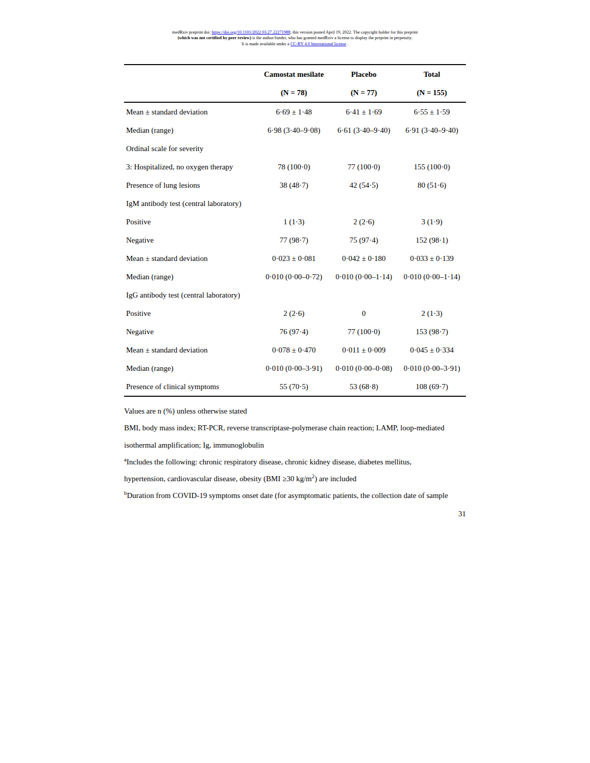medRxiv preprint doi: https://doi.org/10.1101/2022.03.27.22271988; this version posted April 19, 2022. The copyright holder for this preprint
(which was not certified by peer review) is the author/funder, who has granted medRxiv a license to display the preprint in perpetuity.
It is made available under a CC-BY 4.0 International license .
| | Camostat mesilate | Placebo | Total |
| --- | --- | --- | --- |
| | (N = 78) | (N = 77) | (N = 155) |
| Mean ± standard deviation | 6·69 ± 1·48 | 6·41 ± 1·69 | 6·55 ± 1·59 |
| Median (range) | 6·98 (3·40–9·08) | 6·61 (3·40–9·40) | 6·91 (3·40–9·40) |
| Ordinal scale for severity | | | |
| 3: Hospitalized, no oxygen therapy | 78 (100·0) | 77 (100·0) | 155 (100·0) |
| Presence of lung lesions | 38 (48·7) | 42 (54·5) | 80 (51·6) |
| IgM antibody test (central laboratory) | | | |
| Positive | 1 (1·3) | 2 (2·6) | 3 (1·9) |
| Negative | 77 (98·7) | 75 (97·4) | 152 (98·1) |
| Mean ± standard deviation | 0·023 ± 0·081 | 0·042 ± 0·180 | 0·033 ± 0·139 |
| Median (range) | 0·010 (0·00–0·72) | 0·010 (0·00–1·14) | 0·010 (0·00–1·14) |
| IgG antibody test (central laboratory) | | | |
| Positive | 2 (2·6) | 0 | 2 (1·3) |
| Negative | 76 (97·4) | 77 (100·0) | 153 (98·7) |
| Mean ± standard deviation | 0·078 ± 0·470 | 0·011 ± 0·009 | 0·045 ± 0·334 |
| Median (range) | 0·010 (0·00–3·91) | 0·010 (0·00–0·08) | 0·010 (0·00–3·91) |
| Presence of clinical symptoms | 55 (70·5) | 53 (68·8) | 108 (69·7) |
Values are n (%) unless otherwise stated
BMI, body mass index; RT-PCR, reverse transcriptase-polymerase chain reaction; LAMP, loop-mediated
isothermal amplification; Ig, immunoglobulin
aIncludes the following: chronic respiratory disease, chronic kidney disease, diabetes mellitus,
hypertension, cardiovascular disease, obesity (BMI ≥30 kg/m2) are included
bDuration from COVID-19 symptoms onset date (for asymptomatic patients, the collection date of sample
31